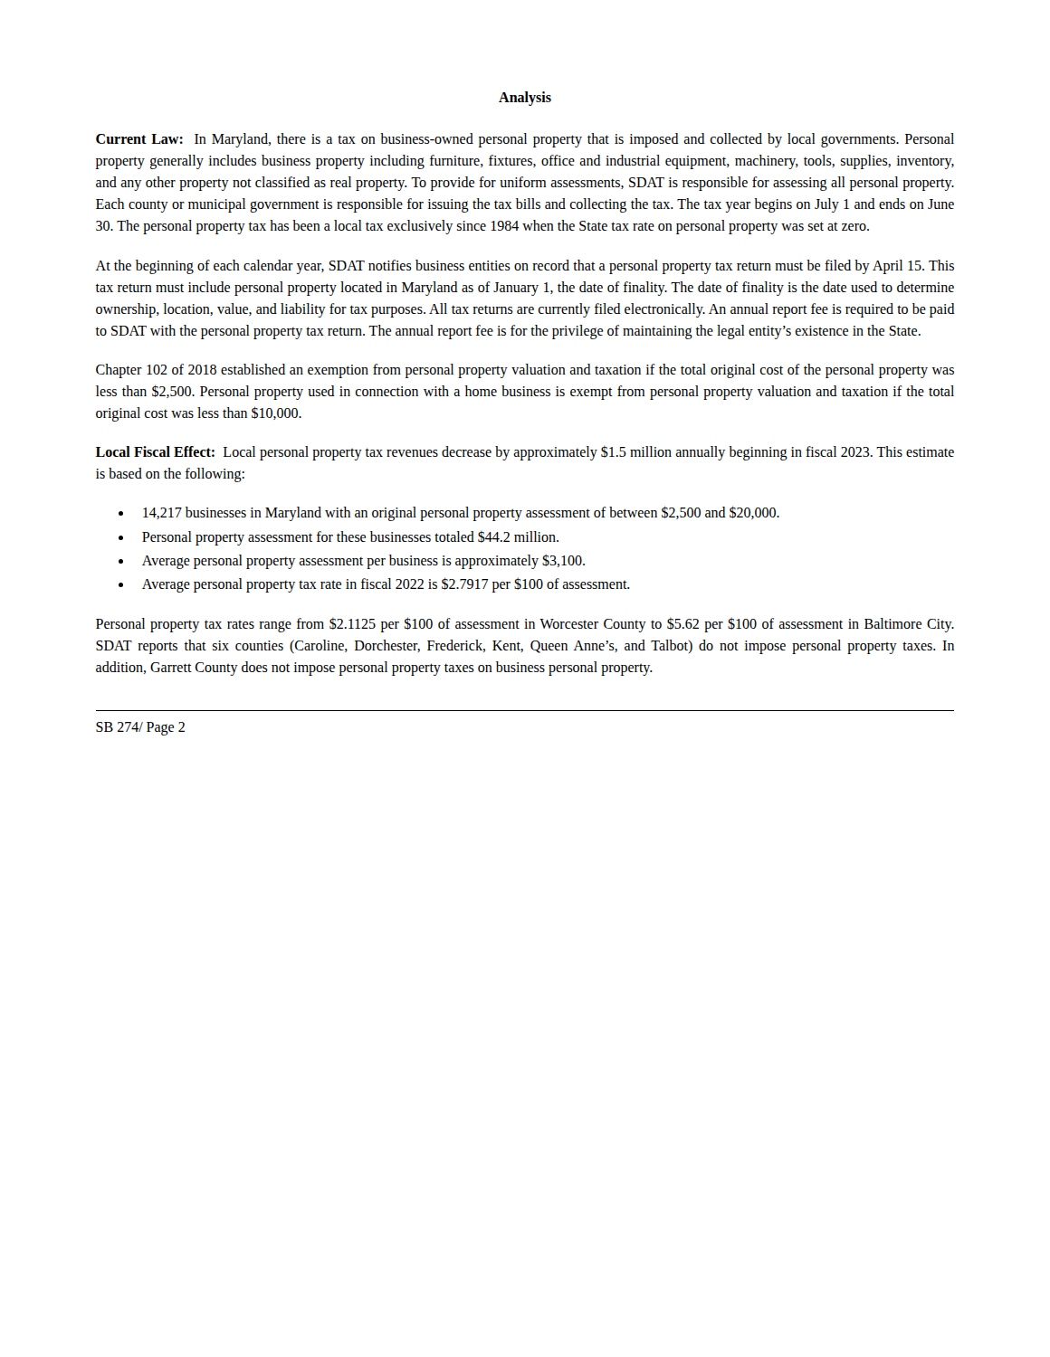Analysis
Current Law: In Maryland, there is a tax on business-owned personal property that is imposed and collected by local governments. Personal property generally includes business property including furniture, fixtures, office and industrial equipment, machinery, tools, supplies, inventory, and any other property not classified as real property. To provide for uniform assessments, SDAT is responsible for assessing all personal property. Each county or municipal government is responsible for issuing the tax bills and collecting the tax. The tax year begins on July 1 and ends on June 30. The personal property tax has been a local tax exclusively since 1984 when the State tax rate on personal property was set at zero.
At the beginning of each calendar year, SDAT notifies business entities on record that a personal property tax return must be filed by April 15. This tax return must include personal property located in Maryland as of January 1, the date of finality. The date of finality is the date used to determine ownership, location, value, and liability for tax purposes. All tax returns are currently filed electronically. An annual report fee is required to be paid to SDAT with the personal property tax return. The annual report fee is for the privilege of maintaining the legal entity’s existence in the State.
Chapter 102 of 2018 established an exemption from personal property valuation and taxation if the total original cost of the personal property was less than $2,500. Personal property used in connection with a home business is exempt from personal property valuation and taxation if the total original cost was less than $10,000.
Local Fiscal Effect: Local personal property tax revenues decrease by approximately $1.5 million annually beginning in fiscal 2023. This estimate is based on the following:
14,217 businesses in Maryland with an original personal property assessment of between $2,500 and $20,000.
Personal property assessment for these businesses totaled $44.2 million.
Average personal property assessment per business is approximately $3,100.
Average personal property tax rate in fiscal 2022 is $2.7917 per $100 of assessment.
Personal property tax rates range from $2.1125 per $100 of assessment in Worcester County to $5.62 per $100 of assessment in Baltimore City. SDAT reports that six counties (Caroline, Dorchester, Frederick, Kent, Queen Anne’s, and Talbot) do not impose personal property taxes. In addition, Garrett County does not impose personal property taxes on business personal property.
SB 274/ Page 2